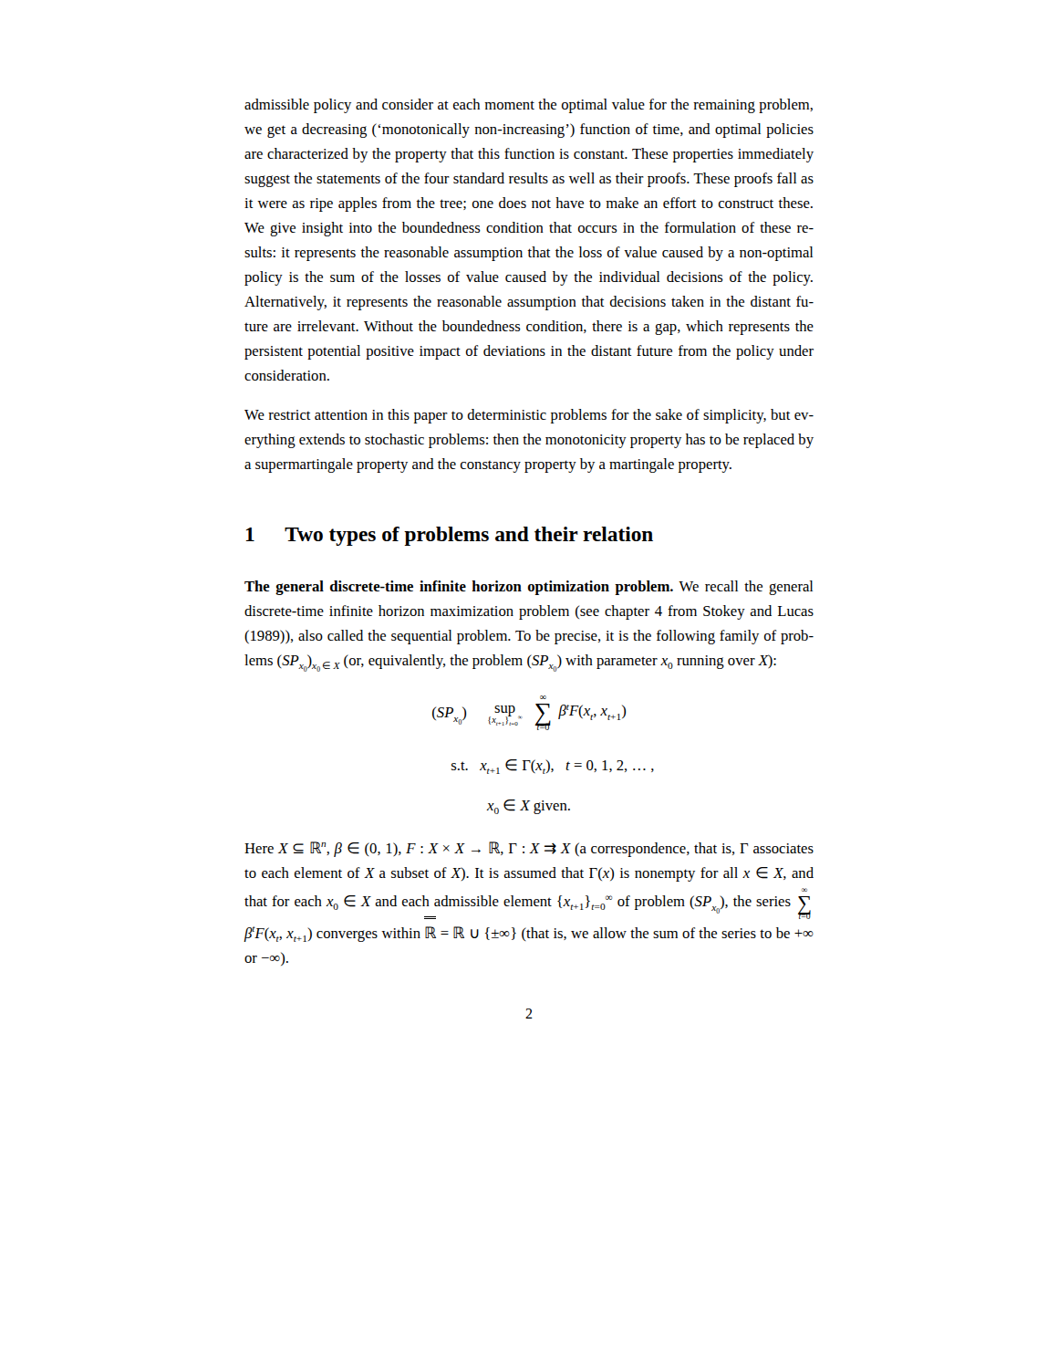admissible policy and consider at each moment the optimal value for the remaining problem, we get a decreasing (‘monotonically non-increasing’) function of time, and optimal policies are characterized by the property that this function is constant. These properties immediately suggest the statements of the four standard results as well as their proofs. These proofs fall as it were as ripe apples from the tree; one does not have to make an effort to construct these. We give insight into the boundedness condition that occurs in the formulation of these results: it represents the reasonable assumption that the loss of value caused by a non-optimal policy is the sum of the losses of value caused by the individual decisions of the policy. Alternatively, it represents the reasonable assumption that decisions taken in the distant future are irrelevant. Without the boundedness condition, there is a gap, which represents the persistent potential positive impact of deviations in the distant future from the policy under consideration.
We restrict attention in this paper to deterministic problems for the sake of simplicity, but everything extends to stochastic problems: then the monotonicity property has to be replaced by a supermartingale property and the constancy property by a martingale property.
1 Two types of problems and their relation
The general discrete-time infinite horizon optimization problem. We recall the general discrete-time infinite horizon maximization problem (see chapter 4 from Stokey and Lucas (1989)), also called the sequential problem. To be precise, it is the following family of problems (SPx0)x0 ∈ X (or, equivalently, the problem (SPx0) with parameter x0 running over X):
(SPx0) sup {xt+1}t=0∞ ∞ ∑ t=0 βtF(xt, xt+1) s.t. xt+1 ∈ Γ(xt), t = 0, 1, 2, … , x0 ∈ X given.
Here X ⊆ ℝn, β ∈ (0, 1), F : X × X → ℝ, Γ : X ⇉ X (a correspondence, that is, Γ associates to each element of X a subset of X). It is assumed that Γ(x) is nonempty for all x ∈ X, and that for each x0 ∈ X and each admissible element {xt+1}t=0∞ of problem (SPx0), the series ∞∑t=0 βtF(xt, xt+1) converges within ℝ = ℝ ∪ {±∞} (that is, we allow the sum of the series to be +∞ or −∞).
2